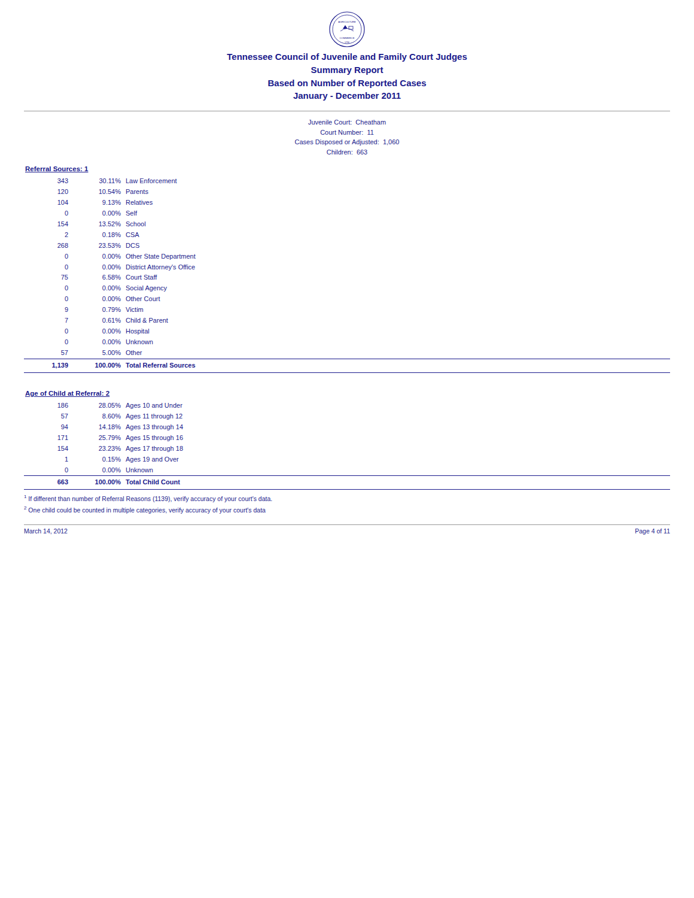AGRICULTURE COMMERCE 1796
Tennessee Council of Juvenile and Family Court Judges
Summary Report
Based on Number of Reported Cases
January - December 2011
Juvenile Court: Cheatham Court Number: 11 Cases Disposed or Adjusted: 1,060 Children: 663
Referral Sources: 1
| 343 | 30.11% | Law Enforcement |
| 120 | 10.54% | Parents |
| 104 | 9.13% | Relatives |
| 0 | 0.00% | Self |
| 154 | 13.52% | School |
| 2 | 0.18% | CSA |
| 268 | 23.53% | DCS |
| 0 | 0.00% | Other State Department |
| 0 | 0.00% | District Attorney's Office |
| 75 | 6.58% | Court Staff |
| 0 | 0.00% | Social Agency |
| 0 | 0.00% | Other Court |
| 9 | 0.79% | Victim |
| 7 | 0.61% | Child & Parent |
| 0 | 0.00% | Hospital |
| 0 | 0.00% | Unknown |
| 57 | 5.00% | Other |
| 1,139 | 100.00% | Total Referral Sources |
Age of Child at Referral: 2
| 186 | 28.05% | Ages 10 and Under |
| 57 | 8.60% | Ages 11 through 12 |
| 94 | 14.18% | Ages 13 through 14 |
| 171 | 25.79% | Ages 15 through 16 |
| 154 | 23.23% | Ages 17 through 18 |
| 1 | 0.15% | Ages 19 and Over |
| 0 | 0.00% | Unknown |
| 663 | 100.00% | Total Child Count |
1 If different than number of Referral Reasons (1139), verify accuracy of your court's data.
2 One child could be counted in multiple categories, verify accuracy of your court's data
March 14, 2012 Page 4 of 11